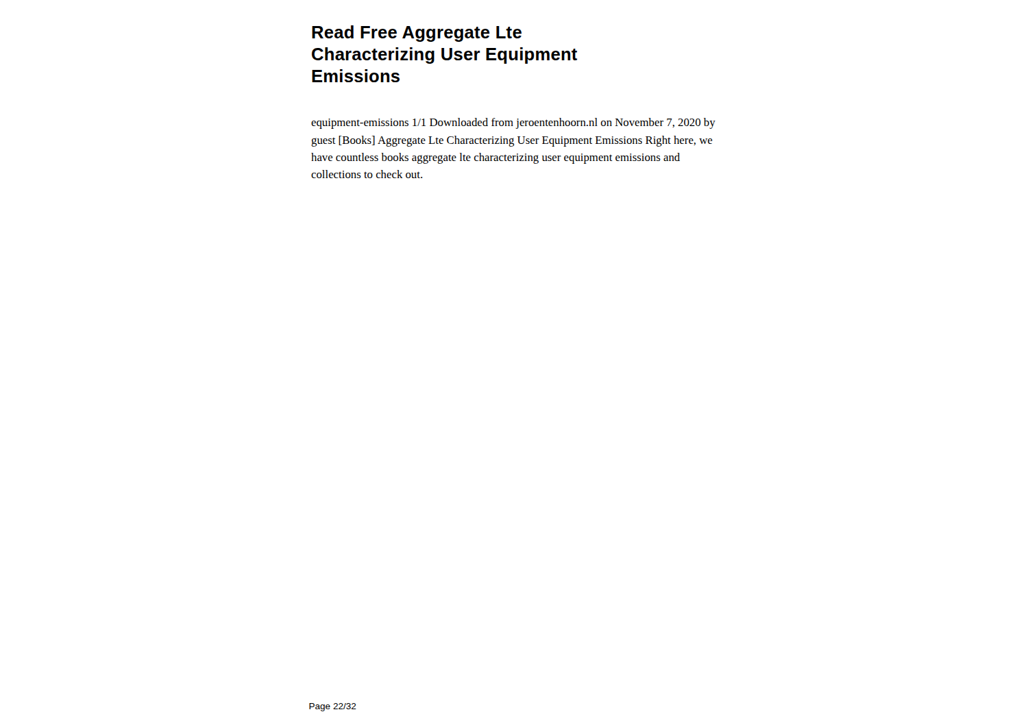Read Free Aggregate Lte Characterizing User Equipment Emissions
equipment-emissions 1/1 Downloaded from jeroentenhoorn.nl on November 7, 2020 by guest [Books] Aggregate Lte Characterizing User Equipment Emissions Right here, we have countless books aggregate lte characterizing user equipment emissions and collections to check out.
Page 22/32